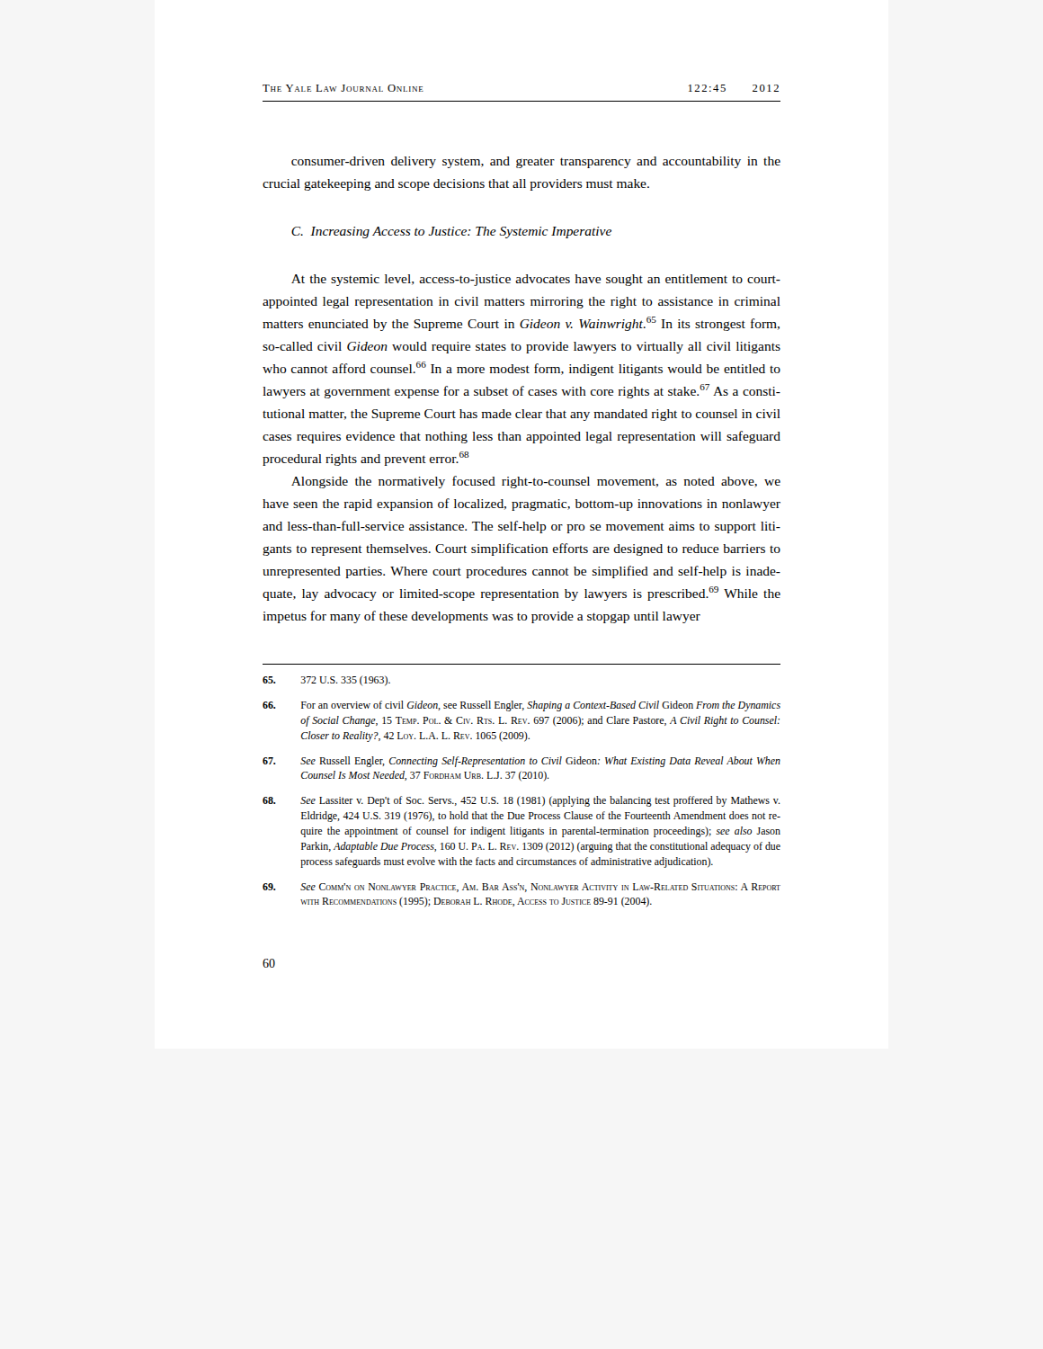The Yale Law Journal Online
122:45 2012
consumer-driven delivery system, and greater transparency and accountability in the crucial gatekeeping and scope decisions that all providers must make.
C. Increasing Access to Justice: The Systemic Imperative
At the systemic level, access-to-justice advocates have sought an entitlement to court-appointed legal representation in civil matters mirroring the right to assistance in criminal matters enunciated by the Supreme Court in Gideon v. Wainwright.65 In its strongest form, so-called civil Gideon would require states to provide lawyers to virtually all civil litigants who cannot afford counsel.66 In a more modest form, indigent litigants would be entitled to lawyers at government expense for a subset of cases with core rights at stake.67 As a constitutional matter, the Supreme Court has made clear that any mandated right to counsel in civil cases requires evidence that nothing less than appointed legal representation will safeguard procedural rights and prevent error.68
Alongside the normatively focused right-to-counsel movement, as noted above, we have seen the rapid expansion of localized, pragmatic, bottom-up innovations in nonlawyer and less-than-full-service assistance. The self-help or pro se movement aims to support litigants to represent themselves. Court simplification efforts are designed to reduce barriers to unrepresented parties. Where court procedures cannot be simplified and self-help is inadequate, lay advocacy or limited-scope representation by lawyers is prescribed.69 While the impetus for many of these developments was to provide a stopgap until lawyer
65.
372 U.S. 335 (1963).
66.
For an overview of civil Gideon, see Russell Engler, Shaping a Context-Based Civil Gideon From the Dynamics of Social Change, 15 Temp. Pol. & Civ. Rts. L. Rev. 697 (2006); and Clare Pastore, A Civil Right to Counsel: Closer to Reality?, 42 Loy. L.A. L. Rev. 1065 (2009).
67.
See Russell Engler, Connecting Self-Representation to Civil Gideon: What Existing Data Reveal About When Counsel Is Most Needed, 37 Fordham Urb. L.J. 37 (2010).
68.
See Lassiter v. Dep't of Soc. Servs., 452 U.S. 18 (1981) (applying the balancing test proffered by Mathews v. Eldridge, 424 U.S. 319 (1976), to hold that the Due Process Clause of the Fourteenth Amendment does not require the appointment of counsel for indigent litigants in parental-termination proceedings); see also Jason Parkin, Adaptable Due Process, 160 U. Pa. L. Rev. 1309 (2012) (arguing that the constitutional adequacy of due process safeguards must evolve with the facts and circumstances of administrative adjudication).
69.
See Comm'n on Nonlawyer Practice, Am. Bar Ass'n, Nonlawyer Activity in Law-Related Situations: A Report with Recommendations (1995); Deborah L. Rhode, Access to Justice 89-91 (2004).
60